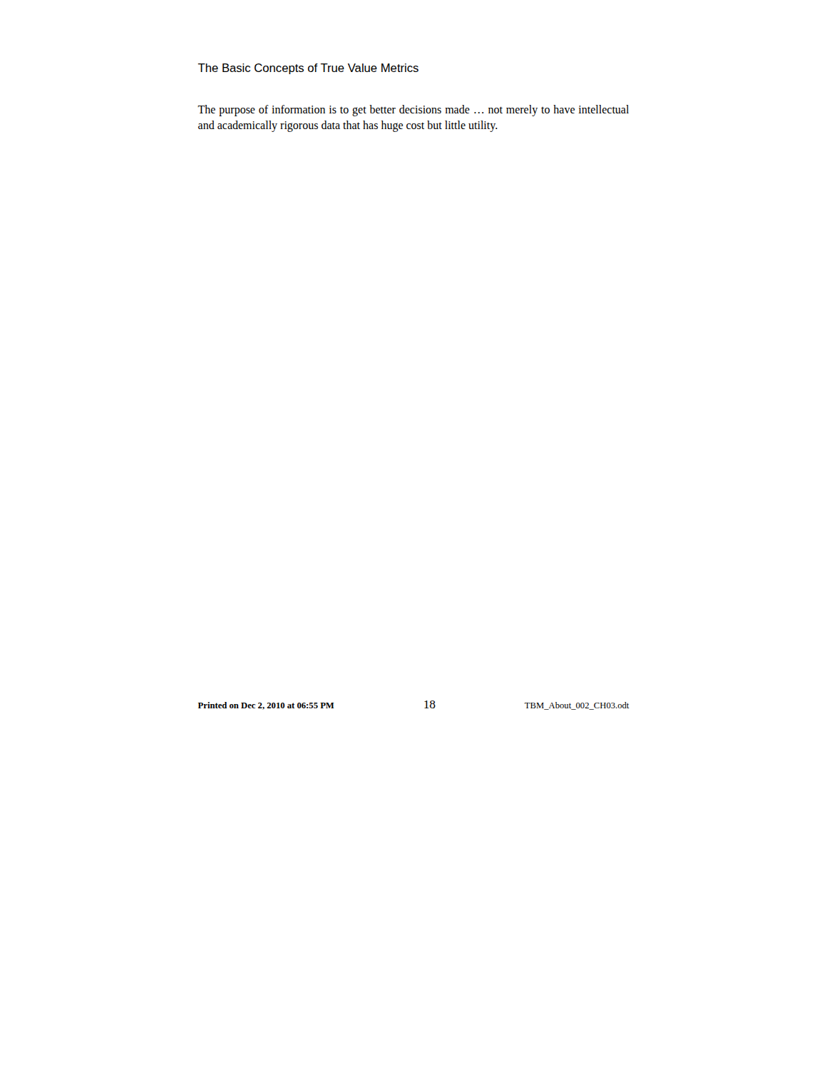The Basic Concepts of True Value Metrics
The purpose of information is to get better decisions made … not merely to have intellectual and academically rigorous data that has huge cost but little utility.
Printed on Dec 2, 2010 at 06:55 PM
18
TBM_About_002_CH03.odt